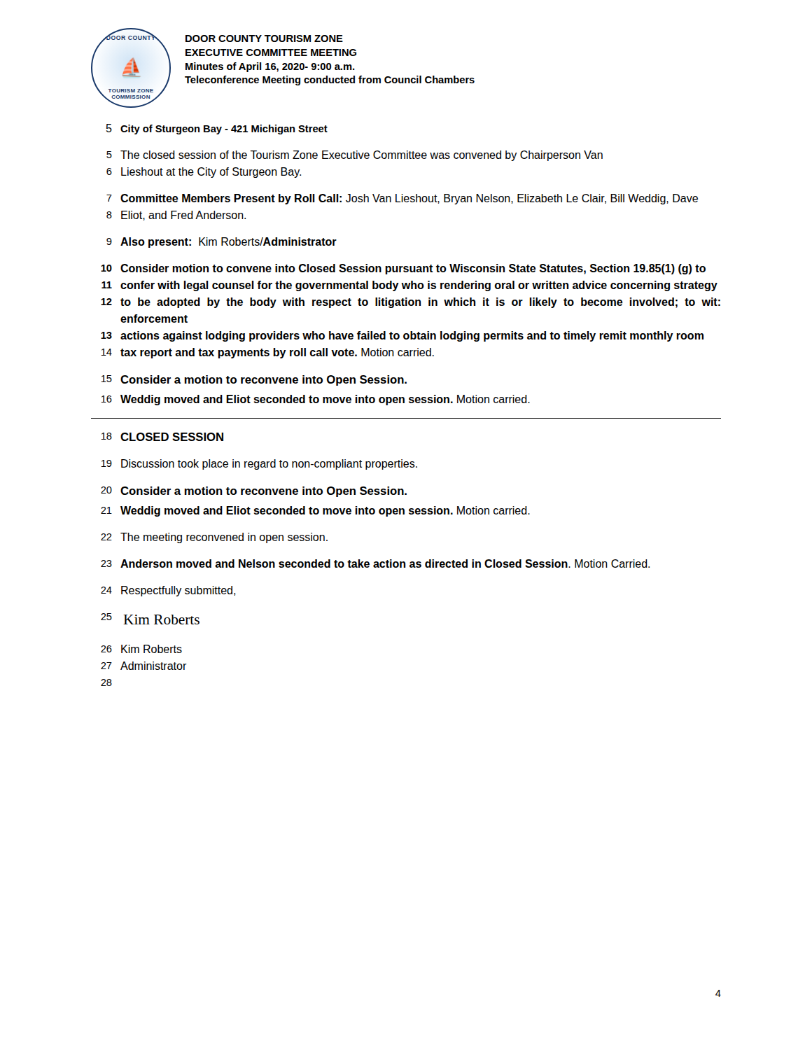DOOR COUNTY
⛵
TOURISM ZONE COMMISSION
DOOR COUNTY TOURISM ZONE
EXECUTIVE COMMITTEE MEETING
Minutes of April 16, 2020- 9:00 a.m.
Teleconference Meeting conducted from Council Chambers
5 City of Sturgeon Bay - 421 Michigan Street
The closed session of the Tourism Zone Executive Committee was convened by Chairperson Van
Lieshout at the City of Sturgeon Bay.
Committee Members Present by Roll Call: Josh Van Lieshout, Bryan Nelson, Elizabeth Le Clair, Bill Weddig, Dave
Eliot, and Fred Anderson.
Also present: Kim Roberts/Administrator
Consider motion to convene into Closed Session pursuant to Wisconsin State Statutes, Section 19.85(1) (g) to
confer with legal counsel for the governmental body who is rendering oral or written advice concerning strategy
to be adopted by the body with respect to litigation in which it is or likely to become involved; to wit: enforcement
actions against lodging providers who have failed to obtain lodging permits and to timely remit monthly room
tax report and tax payments by roll call vote. Motion carried.
Consider a motion to reconvene into Open Session.
Weddig moved and Eliot seconded to move into open session. Motion carried.
CLOSED SESSION
Discussion took place in regard to non-compliant properties.
Consider a motion to reconvene into Open Session.
Weddig moved and Eliot seconded to move into open session. Motion carried.
The meeting reconvened in open session.
Anderson moved and Nelson seconded to take action as directed in Closed Session. Motion Carried.
Respectfully submitted,
Kim Roberts
Kim Roberts
Administrator
4